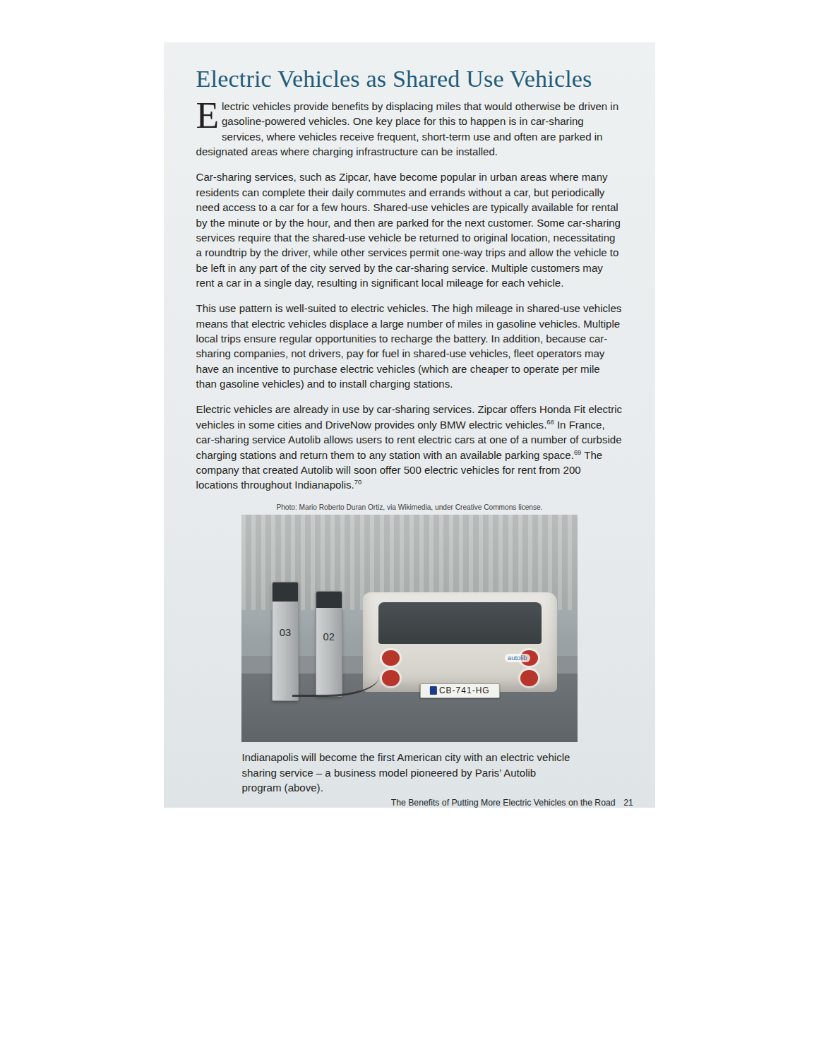Electric Vehicles as Shared Use Vehicles
Electric vehicles provide benefits by displacing miles that would otherwise be driven in gasoline-powered vehicles. One key place for this to happen is in car-sharing services, where vehicles receive frequent, short-term use and often are parked in designated areas where charging infrastructure can be installed.
Car-sharing services, such as Zipcar, have become popular in urban areas where many residents can complete their daily commutes and errands without a car, but periodically need access to a car for a few hours. Shared-use vehicles are typically available for rental by the minute or by the hour, and then are parked for the next customer. Some car-sharing services require that the shared-use vehicle be returned to original location, necessitating a roundtrip by the driver, while other services permit one-way trips and allow the vehicle to be left in any part of the city served by the car-sharing service. Multiple customers may rent a car in a single day, resulting in significant local mileage for each vehicle.
This use pattern is well-suited to electric vehicles. The high mileage in shared-use vehicles means that electric vehicles displace a large number of miles in gasoline vehicles. Multiple local trips ensure regular opportunities to recharge the battery. In addition, because car-sharing companies, not drivers, pay for fuel in shared-use vehicles, fleet operators may have an incentive to purchase electric vehicles (which are cheaper to operate per mile than gasoline vehicles) and to install charging stations.
Electric vehicles are already in use by car-sharing services. Zipcar offers Honda Fit electric vehicles in some cities and DriveNow provides only BMW electric vehicles.68 In France, car-sharing service Autolib allows users to rent electric cars at one of a number of curbside charging stations and return them to any station with an available parking space.69 The company that created Autolib will soon offer 500 electric vehicles for rent from 200 locations throughout Indianapolis.70
Photo: Mario Roberto Duran Ortiz, via Wikimedia, under Creative Commons license.
autolib
CB-741-HG
03
02
Indianapolis will become the first American city with an electric vehicle sharing service – a business model pioneered by Paris’ Autolib program (above).
The Benefits of Putting More Electric Vehicles on the Road21